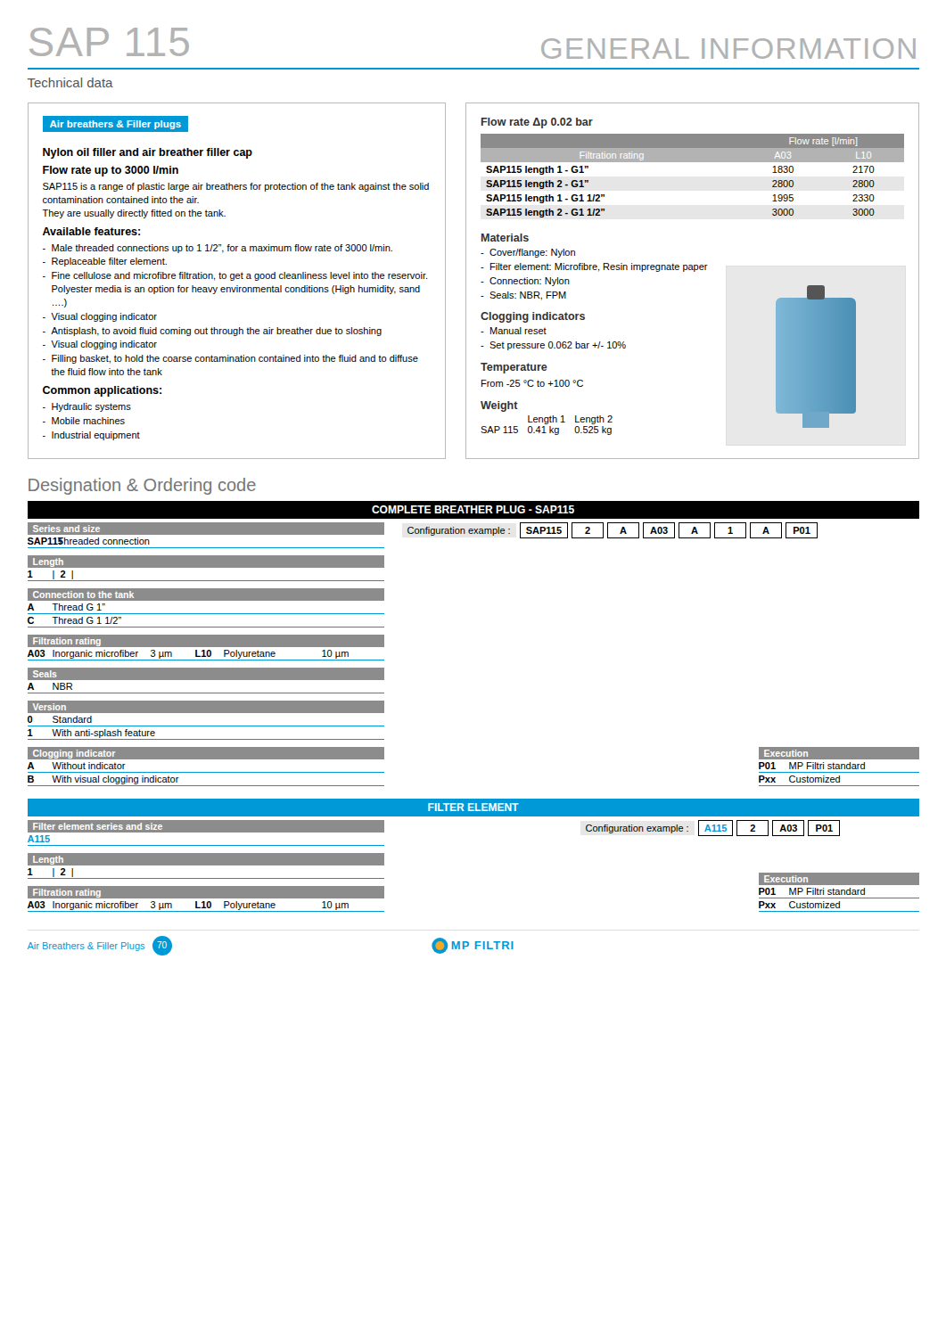SAP 115
GENERAL INFORMATION
Technical data
Air breathers & Filler plugs
Nylon oil filler and air breather filler cap
Flow rate up to 3000 l/min
SAP115 is a range of plastic large air breathers for protection of the tank against the solid contamination contained into the air.
They are usually directly fitted on the tank.
Available features:
Male threaded connections up to 1 1/2”, for a maximum flow rate of 3000 l/min.
Replaceable filter element.
Fine cellulose and microfibre filtration, to get a good cleanliness level into the reservoir. Polyester media is an option for heavy environmental conditions (High humidity, sand ….)
Visual clogging indicator
Antisplash, to avoid fluid coming out through the air breather due to sloshing
Visual clogging indicator
Filling basket, to hold the coarse contamination contained into the fluid and to diffuse the fluid flow into the tank
Common applications:
Hydraulic systems
Mobile machines
Industrial equipment
Flow rate Δp 0.02 bar
| | Flow rate [l/min] |
| --- | --- |
| Filtration rating | A03 | L10 |
| SAP115 length 1 - G1” | 1830 | 2170 |
| SAP115 length 2 - G1” | 2800 | 2800 |
| SAP115 length 1 - G1 1/2” | 1995 | 2330 |
| SAP115 length 2 - G1 1/2” | 3000 | 3000 |
Materials
Cover/flange: Nylon
Filter element: Microfibre, Resin impregnate paper
Connection: Nylon
Seals: NBR, FPM
Clogging indicators
Manual reset
Set pressure 0.062 bar +/- 10%
Temperature
From -25 °C to +100 °C
Weight
| | Length 1 | Length 2 |
| SAP 115 | 0.41 kg | 0.525 kg |
Designation & Ordering code
COMPLETE BREATHER PLUG - SAP115
Configuration example : SAP115 2 A A03 A 1 A P01
Series and size
SAP115 Threaded connection
Length
1| 2 |
Connection to the tank
AThread G 1”
CThread G 1 1/2”
Filtration rating
A03 Inorganic microfiber 3 µm L10 Polyuretane 10 µm
Seals
ANBR
Version
0 Standard
1 With anti-splash feature
Clogging indicator
AWithout indicator
BWith visual clogging indicator
Execution
P01 MP Filtri standard
Pxx Customized
FILTER ELEMENT
Configuration example : A115 2 A03 P01
Filter element series and size
A115
Length
1| 2 |
Filtration rating
A03 Inorganic microfiber 3 µm L10 Polyuretane 10 µm
Execution
P01 MP Filtri standard
Pxx Customized
Air Breathers & Filler Plugs 70 MP FILTRI